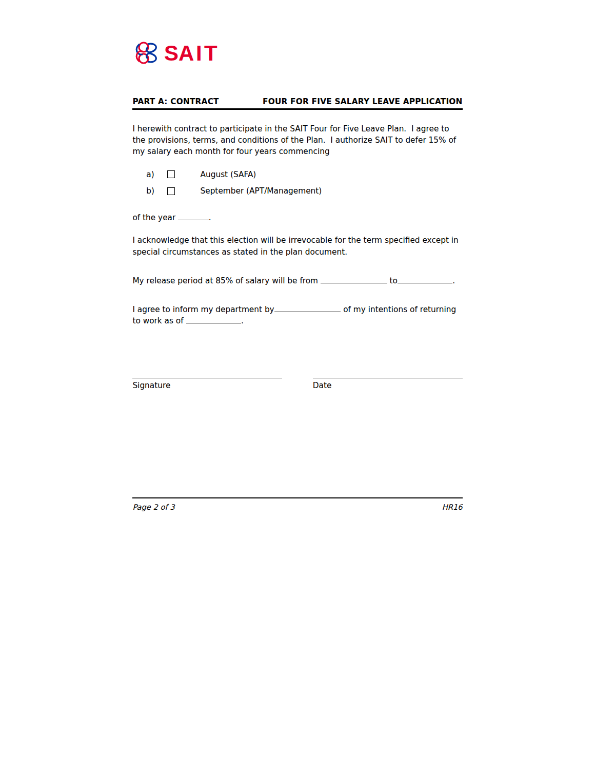S A I T
PART A: CONTRACT FOUR FOR FIVE SALARY LEAVE APPLICATION
I herewith contract to participate in the SAIT Four for Five Leave Plan. I agree to the provisions, terms, and conditions of the Plan. I authorize SAIT to defer 15% of my salary each month for four years commencing
a) August (SAFA)
b) September (APT/Management)
of the year .
I acknowledge that this election will be irrevocable for the term specified except in special circumstances as stated in the plan document.
My release period at 85% of salary will be from to .
I agree to inform my department by of my intentions of returning to work as of .
Signature
Date
Page 2 of 3 HR16